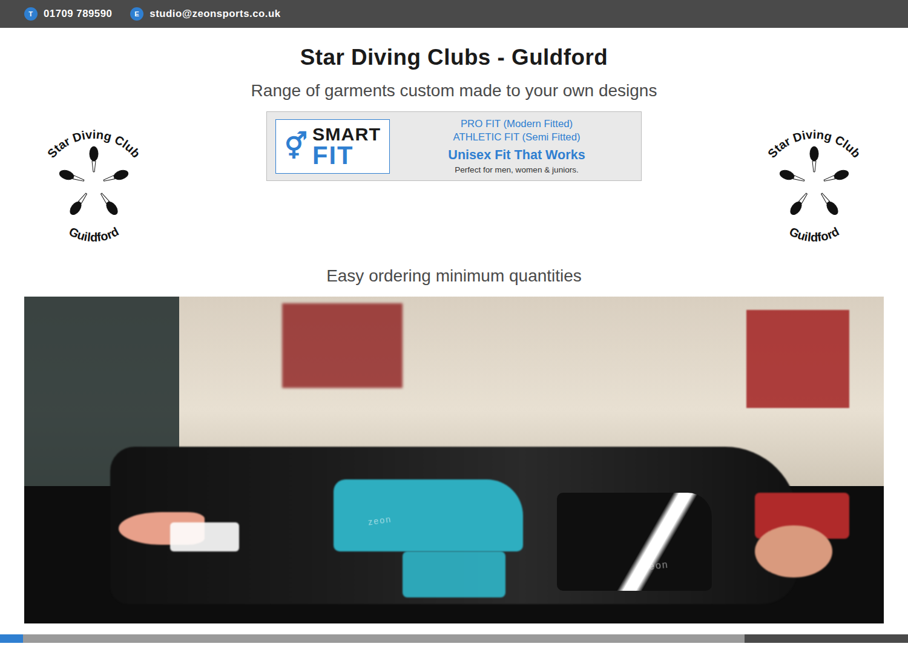T 01709 789590
E studio@zeonsports.co.uk
Star Diving Clubs - Guldford
Range of garments custom made to your own designs
Star Diving Club Guildford
⚥ SMART FIT
PRO FIT (Modern Fitted)
ATHLETIC FIT (Semi Fitted)
Unisex Fit That Works
Perfect for men, women & juniors.
Star Diving Club Guildford
Easy ordering minimum quantities
zeon
zeon